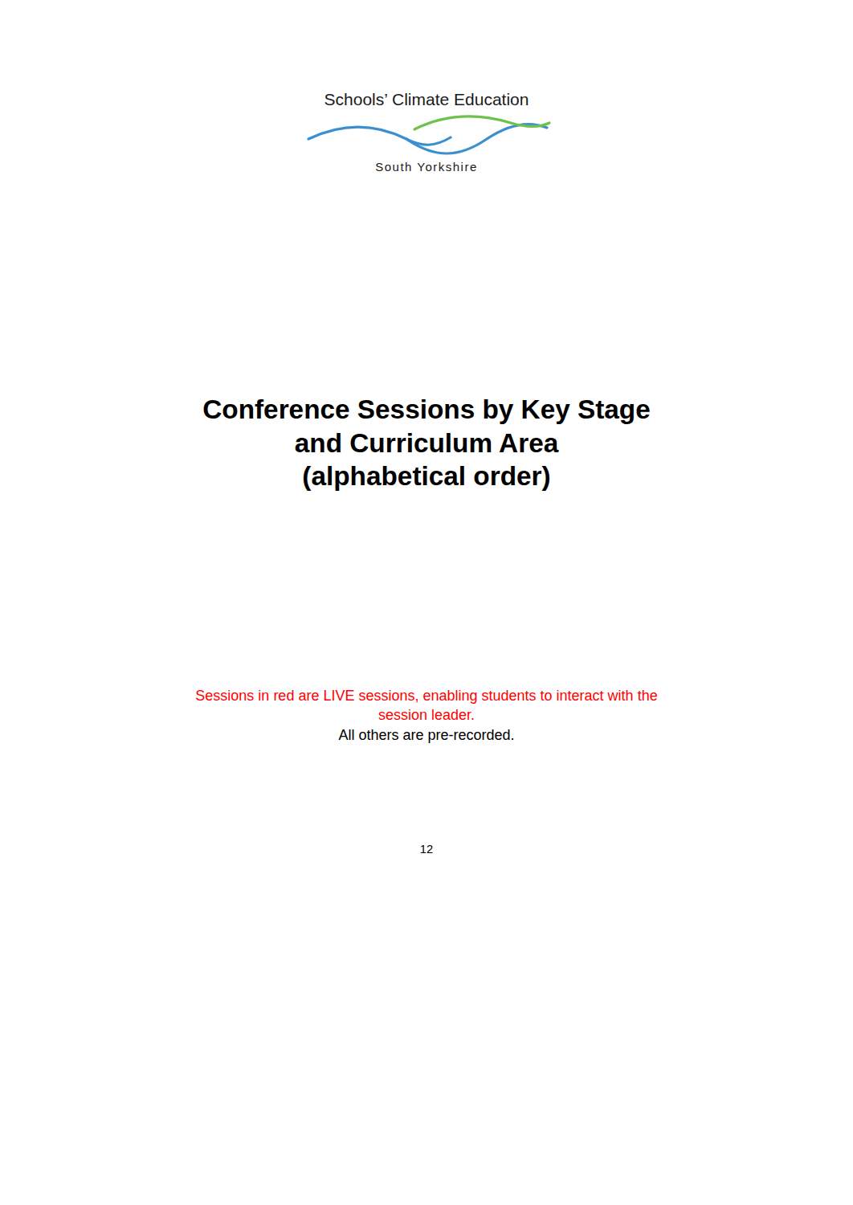Schools’ Climate Education South Yorkshire
Conference Sessions by Key Stage and Curriculum Area
(alphabetical order)
Sessions in red are LIVE sessions, enabling students to interact with the session leader.
All others are pre-recorded.
12